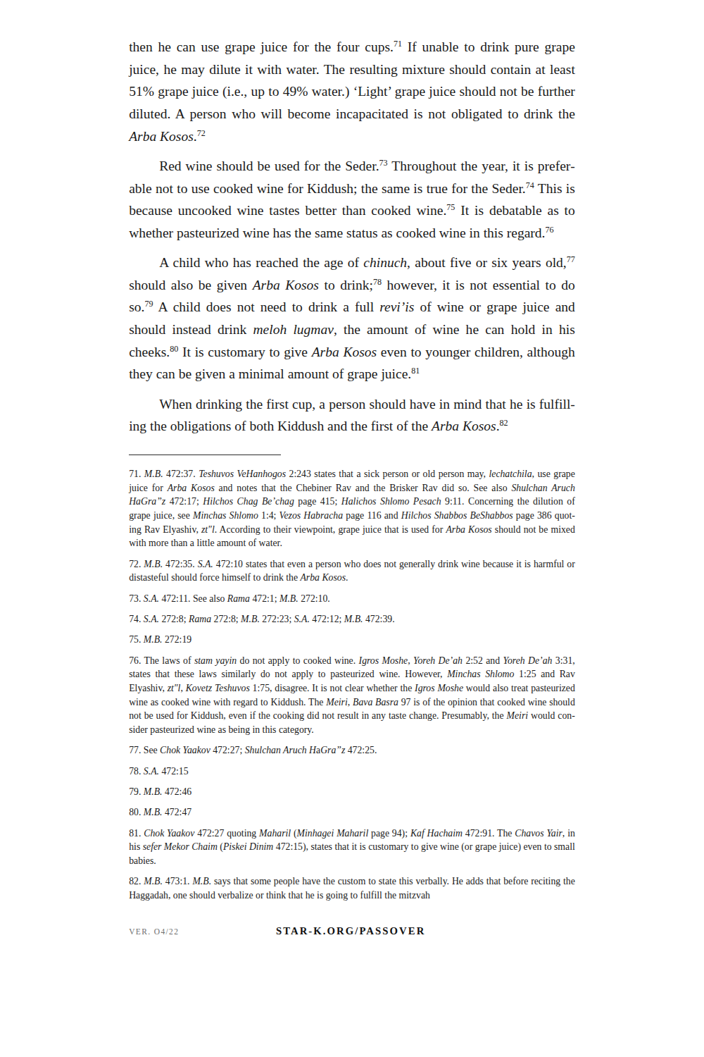then he can use grape juice for the four cups.71 If unable to drink pure grape juice, he may dilute it with water. The resulting mixture should contain at least 51% grape juice (i.e., up to 49% water.) ‘Light’ grape juice should not be further diluted. A person who will become incapacitated is not obligated to drink the Arba Kosos.72
Red wine should be used for the Seder.73 Throughout the year, it is preferable not to use cooked wine for Kiddush; the same is true for the Seder.74 This is because uncooked wine tastes better than cooked wine.75 It is debatable as to whether pasteurized wine has the same status as cooked wine in this regard.76
A child who has reached the age of chinuch, about five or six years old,77 should also be given Arba Kosos to drink;78 however, it is not essential to do so.79 A child does not need to drink a full revi’is of wine or grape juice and should instead drink meloh lugmav, the amount of wine he can hold in his cheeks.80 It is customary to give Arba Kosos even to younger children, although they can be given a minimal amount of grape juice.81
When drinking the first cup, a person should have in mind that he is fulfilling the obligations of both Kiddush and the first of the Arba Kosos.82
71. M.B. 472:37. Teshuvos VeHanhogos 2:243 states that a sick person or old person may, lechatchila, use grape juice for Arba Kosos and notes that the Chebiner Rav and the Brisker Rav did so. See also Shulchan Aruch HaGra”z 472:17; Hilchos Chag Be’chag page 415; Halichos Shlomo Pesach 9:11. Concerning the dilution of grape juice, see Minchas Shlomo 1:4; Vezos Habracha page 116 and Hilchos Shabbos BeShabbos page 386 quoting Rav Elyashiv, zt"l. According to their viewpoint, grape juice that is used for Arba Kosos should not be mixed with more than a little amount of water.
72. M.B. 472:35. S.A. 472:10 states that even a person who does not generally drink wine because it is harmful or distasteful should force himself to drink the Arba Kosos.
73. S.A. 472:11. See also Rama 472:1; M.B. 272:10.
74. S.A. 272:8; Rama 272:8; M.B. 272:23; S.A. 472:12; M.B. 472:39.
75. M.B. 272:19
76. The laws of stam yayin do not apply to cooked wine. Igros Moshe, Yoreh De’ah 2:52 and Yoreh De’ah 3:31, states that these laws similarly do not apply to pasteurized wine. However, Minchas Shlomo 1:25 and Rav Elyashiv, zt"l, Kovetz Teshuvos 1:75, disagree. It is not clear whether the Igros Moshe would also treat pasteurized wine as cooked wine with regard to Kiddush. The Meiri, Bava Basra 97 is of the opinion that cooked wine should not be used for Kiddush, even if the cooking did not result in any taste change. Presumably, the Meiri would consider pasteurized wine as being in this category.
77. See Chok Yaakov 472:27; Shulchan Aruch HaGra”z 472:25.
78. S.A. 472:15
79. M.B. 472:46
80. M.B. 472:47
81. Chok Yaakov 472:27 quoting Maharil (Minhagei Maharil page 94); Kaf Hachaim 472:91. The Chavos Yair, in his sefer Mekor Chaim (Piskei Dinim 472:15), states that it is customary to give wine (or grape juice) even to small babies.
82. M.B. 473:1. M.B. says that some people have the custom to state this verbally. He adds that before reciting the Haggadah, one should verbalize or think that he is going to fulfill the mitzvah
VER. O4/22
STAR-K.ORG/PASSOVER